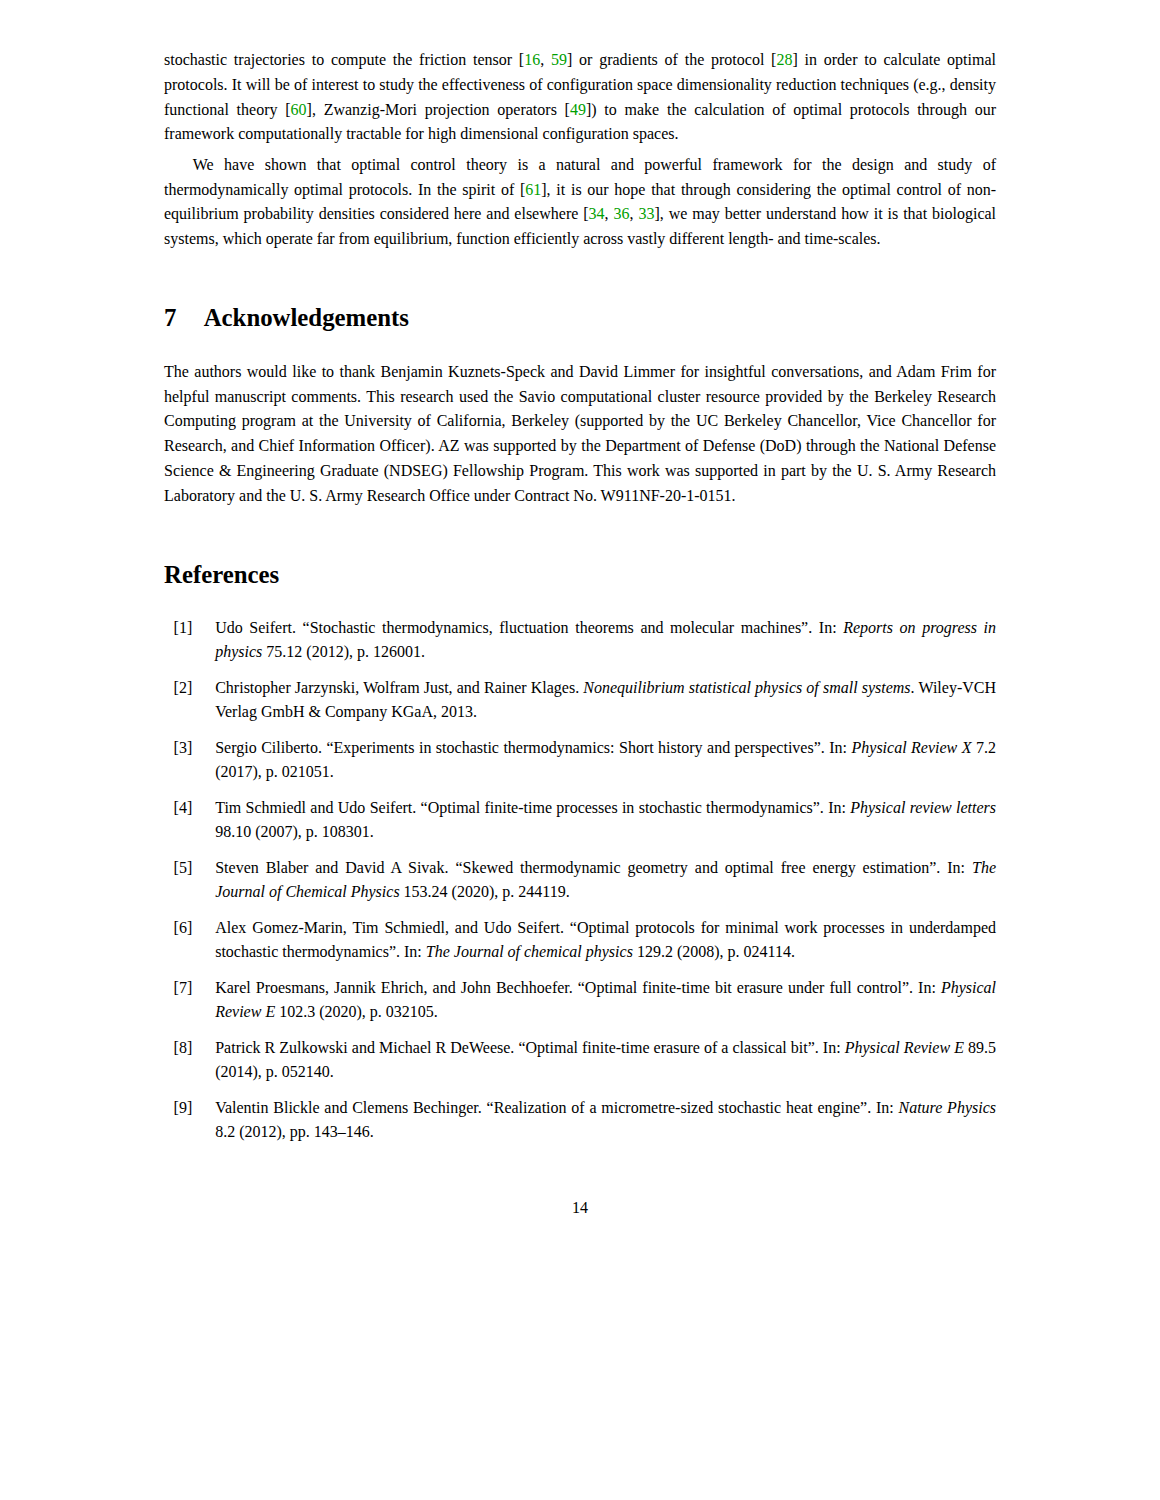stochastic trajectories to compute the friction tensor [16, 59] or gradients of the protocol [28] in order to calculate optimal protocols. It will be of interest to study the effectiveness of configuration space dimensionality reduction techniques (e.g., density functional theory [60], Zwanzig-Mori projection operators [49]) to make the calculation of optimal protocols through our framework computationally tractable for high dimensional configuration spaces.
We have shown that optimal control theory is a natural and powerful framework for the design and study of thermodynamically optimal protocols. In the spirit of [61], it is our hope that through considering the optimal control of non-equilibrium probability densities considered here and elsewhere [34, 36, 33], we may better understand how it is that biological systems, which operate far from equilibrium, function efficiently across vastly different length- and time-scales.
7 Acknowledgements
The authors would like to thank Benjamin Kuznets-Speck and David Limmer for insightful conversations, and Adam Frim for helpful manuscript comments. This research used the Savio computational cluster resource provided by the Berkeley Research Computing program at the University of California, Berkeley (supported by the UC Berkeley Chancellor, Vice Chancellor for Research, and Chief Information Officer). AZ was supported by the Department of Defense (DoD) through the National Defense Science & Engineering Graduate (NDSEG) Fellowship Program. This work was supported in part by the U. S. Army Research Laboratory and the U. S. Army Research Office under Contract No. W911NF-20-1-0151.
References
[1] Udo Seifert. “Stochastic thermodynamics, fluctuation theorems and molecular machines”. In: Reports on progress in physics 75.12 (2012), p. 126001.
[2] Christopher Jarzynski, Wolfram Just, and Rainer Klages. Nonequilibrium statistical physics of small systems. Wiley-VCH Verlag GmbH & Company KGaA, 2013.
[3] Sergio Ciliberto. “Experiments in stochastic thermodynamics: Short history and perspectives”. In: Physical Review X 7.2 (2017), p. 021051.
[4] Tim Schmiedl and Udo Seifert. “Optimal finite-time processes in stochastic thermodynamics”. In: Physical review letters 98.10 (2007), p. 108301.
[5] Steven Blaber and David A Sivak. “Skewed thermodynamic geometry and optimal free energy estimation”. In: The Journal of Chemical Physics 153.24 (2020), p. 244119.
[6] Alex Gomez-Marin, Tim Schmiedl, and Udo Seifert. “Optimal protocols for minimal work processes in underdamped stochastic thermodynamics”. In: The Journal of chemical physics 129.2 (2008), p. 024114.
[7] Karel Proesmans, Jannik Ehrich, and John Bechhoefer. “Optimal finite-time bit erasure under full control”. In: Physical Review E 102.3 (2020), p. 032105.
[8] Patrick R Zulkowski and Michael R DeWeese. “Optimal finite-time erasure of a classical bit”. In: Physical Review E 89.5 (2014), p. 052140.
[9] Valentin Blickle and Clemens Bechinger. “Realization of a micrometre-sized stochastic heat engine”. In: Nature Physics 8.2 (2012), pp. 143–146.
14